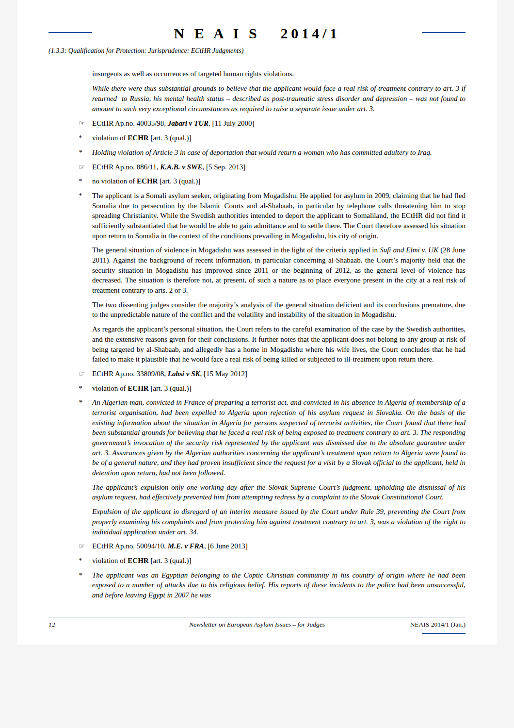N E A I S 2014/1
(1.3.3: Qualification for Protection: Jurisprudence: ECtHR Judgments)
insurgents as well as occurrences of targeted human rights violations.
While there were thus substantial grounds to believe that the applicant would face a real risk of treatment contrary to art. 3 if returned to Russia, his mental health status – described as post-traumatic stress disorder and depression – was not found to amount to such very exceptional circumstances as required to raise a separate issue under art. 3.
☞ ECtHR Ap.no. 40035/98, Jabari v TUR, [11 July 2000]
* violation of ECHR [art. 3 (qual.)]
* Holding violation of Article 3 in case of deportation that would return a woman who has committed adultery to Iraq.
☞ ECtHR Ap.no. 886/11, K.A.B. v SWE, [5 Sep. 2013]
* no violation of ECHR [art. 3 (qual.)]
*
The applicant is a Somali asylum seeker, originating from Mogadishu. He applied for asylum in 2009, claiming that he had fled Somalia due to persecution by the Islamic Courts and al-Shabaab, in particular by telephone calls threatening him to stop spreading Christianity. While the Swedish authorities intended to deport the applicant to Somaliland, the ECtHR did not find it sufficiently substantiated that he would be able to gain admittance and to settle there. The Court therefore assessed his situation upon return to Somalia in the context of the conditions prevailing in Mogadishu, his city of origin.
The general situation of violence in Mogadishu was assessed in the light of the criteria applied in Sufi and Elmi v. UK (28 June 2011). Against the background of recent information, in particular concerning al-Shabaab, the Court’s majority held that the security situation in Mogadishu has improved since 2011 or the beginning of 2012, as the general level of violence has decreased. The situation is therefore not, at present, of such a nature as to place everyone present in the city at a real risk of treatment contrary to arts. 2 or 3.
The two dissenting judges consider the majority’s analysis of the general situation deficient and its conclusions premature, due to the unpredictable nature of the conflict and the volatility and instability of the situation in Mogadishu.
As regards the applicant’s personal situation, the Court refers to the careful examination of the case by the Swedish authorities, and the extensive reasons given for their conclusions. It further notes that the applicant does not belong to any group at risk of being targeted by al-Shabaab, and allegedly has a home in Mogadishu where his wife lives, the Court concludes that he had failed to make it plausible that he would face a real risk of being killed or subjected to ill-treatment upon return there.
☞ ECtHR Ap.no. 33809/08, Labsi v SK, [15 May 2012]
* violation of ECHR [art. 3 (qual.)]
*
An Algerian man, convicted in France of preparing a terrorist act, and convicted in his absence in Algeria of membership of a terrorist organisation, had been expelled to Algeria upon rejection of his asylum request in Slovakia. On the basis of the existing information about the situation in Algeria for persons suspected of terrorist activities, the Court found that there had been substantial grounds for believing that he faced a real risk of being exposed to treatment contrary to art. 3. The responding government’s invocation of the security risk represented by the applicant was dismissed due to the absolute guarantee under art. 3. Assurances given by the Algerian authorities concerning the applicant’s treatment upon return to Algeria were found to be of a general nature, and they had proven insufficient since the request for a visit by a Slovak official to the applicant, held in detention upon return, had not been followed.
The applicant’s expulsion only one working day after the Slovak Supreme Court’s judgment, upholding the dismissal of his asylum request, had effectively prevented him from attempting redress by a complaint to the Slovak Constitutional Court.
Expulsion of the applicant in disregard of an interim measure issued by the Court under Rule 39, preventing the Court from properly examining his complaints and from protecting him against treatment contrary to art. 3, was a violation of the right to individual application under art. 34.
☞ ECtHR Ap.no. 50094/10, M.E. v FRA, [6 June 2013]
* violation of ECHR [art. 3 (qual.)]
* The applicant was an Egyptian belonging to the Coptic Christian community in his country of origin where he had been exposed to a number of attacks due to his religious belief. His reports of these incidents to the police had been unsuccessful, and before leaving Egypt in 2007 he was
12 Newsletter on European Asylum Issues – for Judges NEAIS 2014/1 (Jan.)